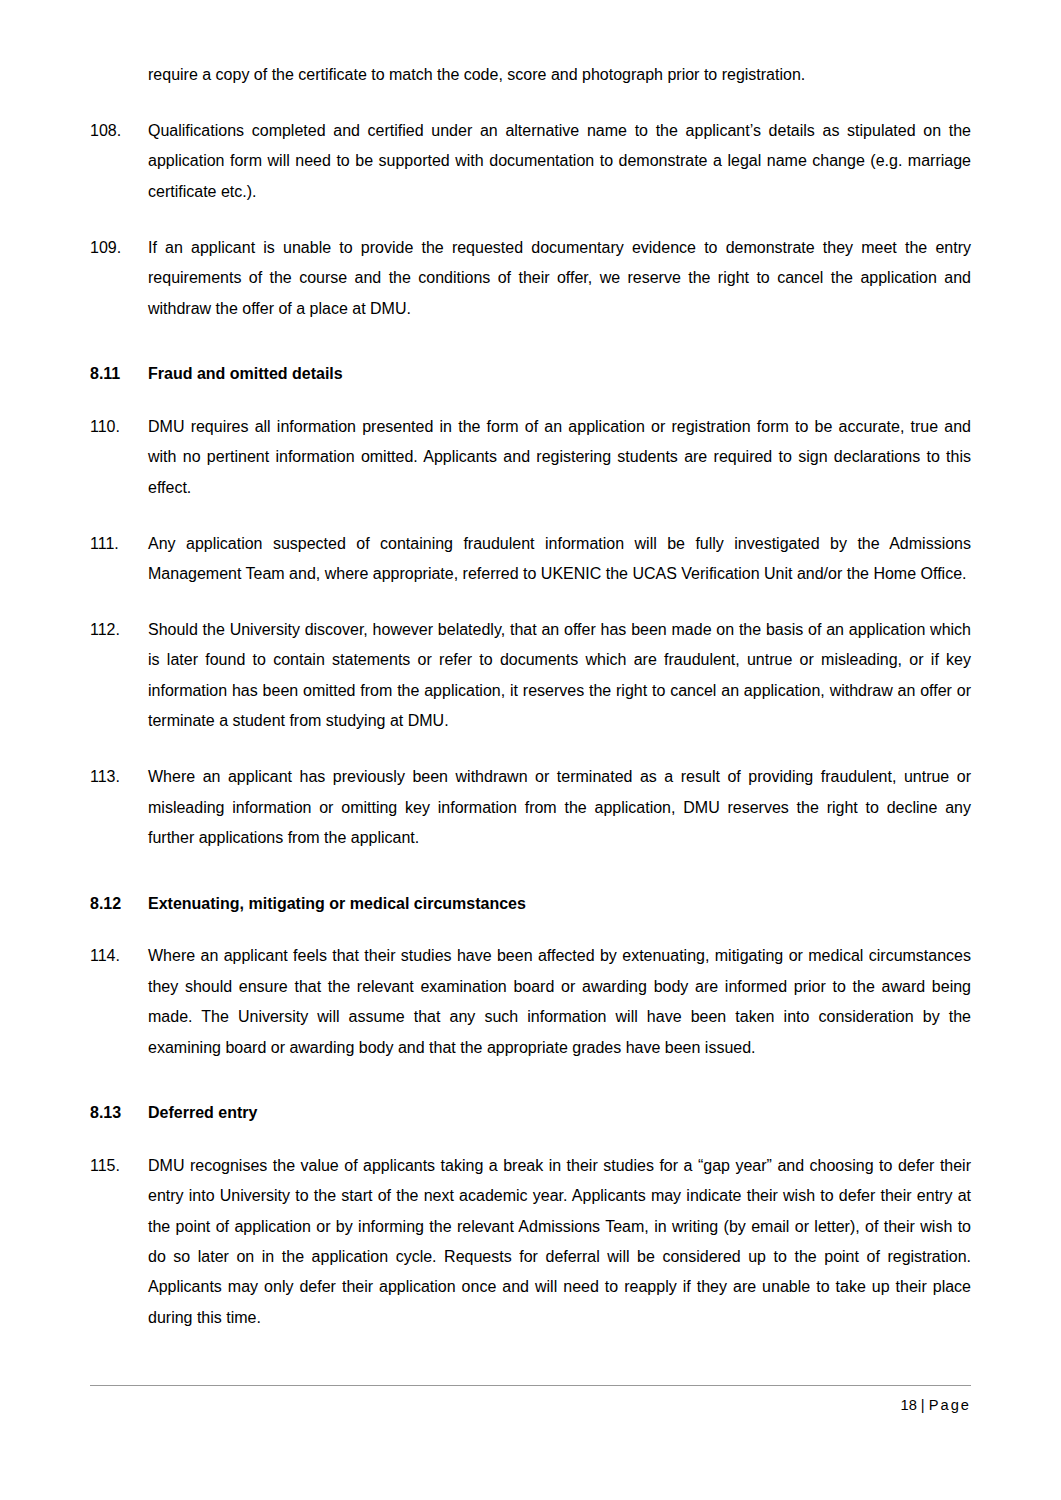require a copy of the certificate to match the code, score and photograph prior to registration.
108.
Qualifications completed and certified under an alternative name to the applicant’s details as stipulated on the application form will need to be supported with documentation to demonstrate a legal name change (e.g. marriage certificate etc.).
109.
If an applicant is unable to provide the requested documentary evidence to demonstrate they meet the entry requirements of the course and the conditions of their offer, we reserve the right to cancel the application and withdraw the offer of a place at DMU.
8.11 Fraud and omitted details
110.
DMU requires all information presented in the form of an application or registration form to be accurate, true and with no pertinent information omitted. Applicants and registering students are required to sign declarations to this effect.
111.
Any application suspected of containing fraudulent information will be fully investigated by the Admissions Management Team and, where appropriate, referred to UKENIC the UCAS Verification Unit and/or the Home Office.
112.
Should the University discover, however belatedly, that an offer has been made on the basis of an application which is later found to contain statements or refer to documents which are fraudulent, untrue or misleading, or if key information has been omitted from the application, it reserves the right to cancel an application, withdraw an offer or terminate a student from studying at DMU.
113.
Where an applicant has previously been withdrawn or terminated as a result of providing fraudulent, untrue or misleading information or omitting key information from the application, DMU reserves the right to decline any further applications from the applicant.
8.12 Extenuating, mitigating or medical circumstances
114.
Where an applicant feels that their studies have been affected by extenuating, mitigating or medical circumstances they should ensure that the relevant examination board or awarding body are informed prior to the award being made. The University will assume that any such information will have been taken into consideration by the examining board or awarding body and that the appropriate grades have been issued.
8.13 Deferred entry
115.
DMU recognises the value of applicants taking a break in their studies for a “gap year” and choosing to defer their entry into University to the start of the next academic year. Applicants may indicate their wish to defer their entry at the point of application or by informing the relevant Admissions Team, in writing (by email or letter), of their wish to do so later on in the application cycle. Requests for deferral will be considered up to the point of registration. Applicants may only defer their application once and will need to reapply if they are unable to take up their place during this time.
18 | Page